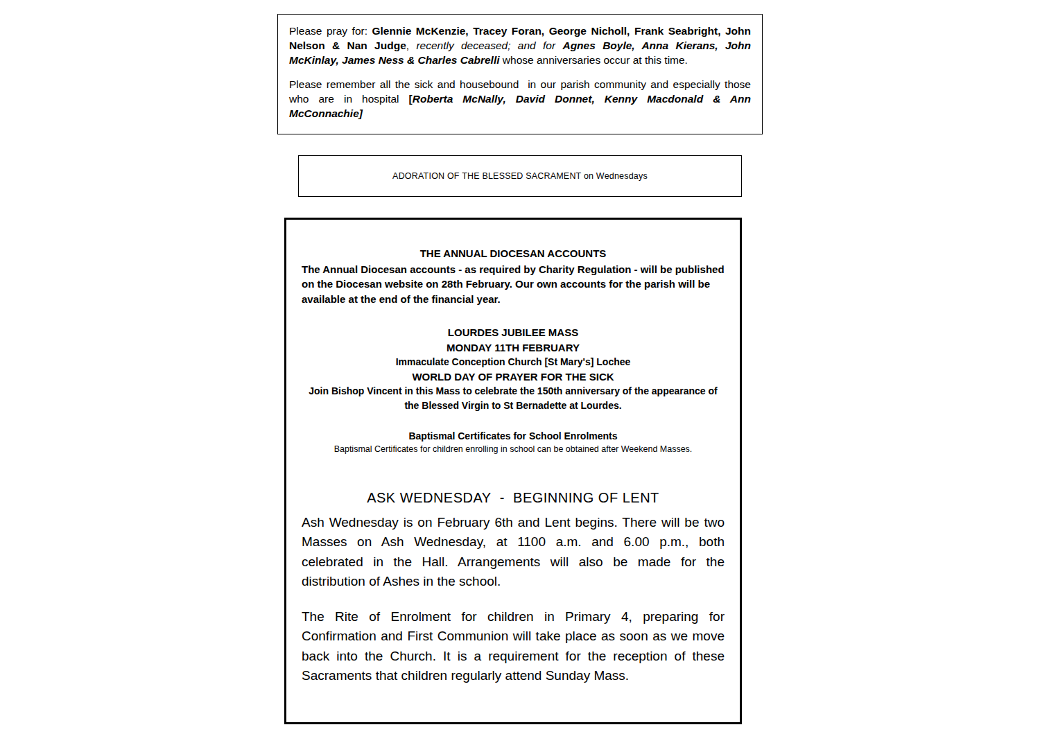Please pray for: Glennie McKenzie, Tracey Foran, George Nicholl, Frank Seabright, John Nelson & Nan Judge, recently deceased; and for Agnes Boyle, Anna Kierans, John McKinlay, James Ness & Charles Cabrelli whose anniversaries occur at this time.
Please remember all the sick and housebound in our parish community and especially those who are in hospital [Roberta McNally, David Donnet, Kenny Macdonald & Ann McConnachie]
ADORATION OF THE BLESSED SACRAMENT on Wednesdays
THE ANNUAL DIOCESAN ACCOUNTS
The Annual Diocesan accounts - as required by Charity Regulation - will be published on the Diocesan website on 28th February. Our own accounts for the parish will be available at the end of the financial year.
LOURDES JUBILEE MASS
MONDAY 11TH FEBRUARY
Immaculate Conception Church [St Mary's] Lochee
WORLD DAY OF PRAYER FOR THE SICK
Join Bishop Vincent in this Mass to celebrate the 150th anniversary of the appearance of the Blessed Virgin to St Bernadette at Lourdes.
Baptismal Certificates for School Enrolments
Baptismal Certificates for children enrolling in school can be obtained after Weekend Masses.
ASK WEDNESDAY - BEGINNING OF LENT
Ash Wednesday is on February 6th and Lent begins. There will be two Masses on Ash Wednesday, at 1100 a.m. and 6.00 p.m., both celebrated in the Hall. Arrangements will also be made for the distribution of Ashes in the school.
The Rite of Enrolment for children in Primary 4, preparing for Confirmation and First Communion will take place as soon as we move back into the Church. It is a requirement for the reception of these Sacraments that children regularly attend Sunday Mass.